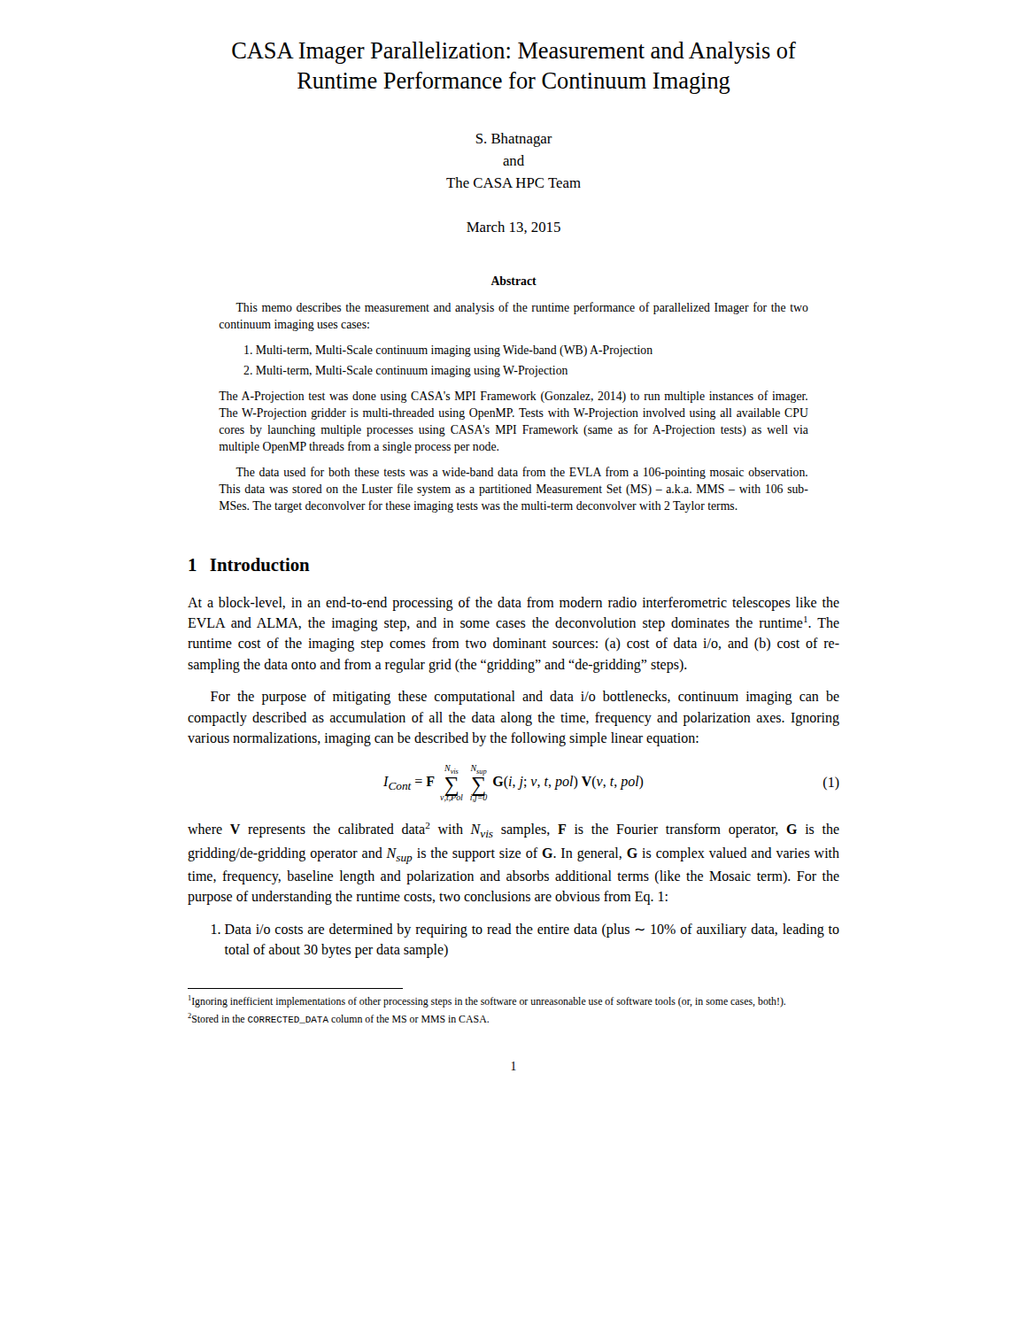CASA Imager Parallelization: Measurement and Analysis of
Runtime Performance for Continuum Imaging
S. Bhatnagar
and
The CASA HPC Team
March 13, 2015
Abstract
This memo describes the measurement and analysis of the runtime performance of parallelized Imager for the two continuum imaging uses cases:
Multi-term, Multi-Scale continuum imaging using Wide-band (WB) A-Projection
Multi-term, Multi-Scale continuum imaging using W-Projection
The A-Projection test was done using CASA's MPI Framework (Gonzalez, 2014) to run multiple instances of imager. The W-Projection gridder is multi-threaded using OpenMP. Tests with W-Projection involved using all available CPU cores by launching multiple processes using CASA's MPI Framework (same as for A-Projection tests) as well via multiple OpenMP threads from a single process per node.
The data used for both these tests was a wide-band data from the EVLA from a 106-pointing mosaic observation. This data was stored on the Luster file system as a partitioned Measurement Set (MS) – a.k.a. MMS – with 106 sub-MSes. The target deconvolver for these imaging tests was the multi-term deconvolver with 2 Taylor terms.
1 Introduction
At a block-level, in an end-to-end processing of the data from modern radio interferometric telescopes like the EVLA and ALMA, the imaging step, and in some cases the deconvolution step dominates the runtime1. The runtime cost of the imaging step comes from two dominant sources: (a) cost of data i/o, and (b) cost of re-sampling the data onto and from a regular grid (the “gridding” and “de-gridding” steps).
For the purpose of mitigating these computational and data i/o bottlenecks, continuum imaging can be compactly described as accumulation of all the data along the time, frequency and polarization axes. Ignoring various normalizations, imaging can be described by the following simple linear equation:
ICont = F Nvis∑ν,t,Pol Nsup∑i,j=0 G(i, j; ν, t, pol) V(ν, t, pol) (1)
where V represents the calibrated data2 with Nvis samples, F is the Fourier transform operator, G is the gridding/de-gridding operator and Nsup is the support size of G. In general, G is complex valued and varies with time, frequency, baseline length and polarization and absorbs additional terms (like the Mosaic term). For the purpose of understanding the runtime costs, two conclusions are obvious from Eq. 1:
Data i/o costs are determined by requiring to read the entire data (plus ∼ 10% of auxiliary data, leading to total of about 30 bytes per data sample)
1Ignoring inefficient implementations of other processing steps in the software or unreasonable use of software tools (or, in some cases, both!).
2Stored in the CORRECTED_DATA column of the MS or MMS in CASA.
1